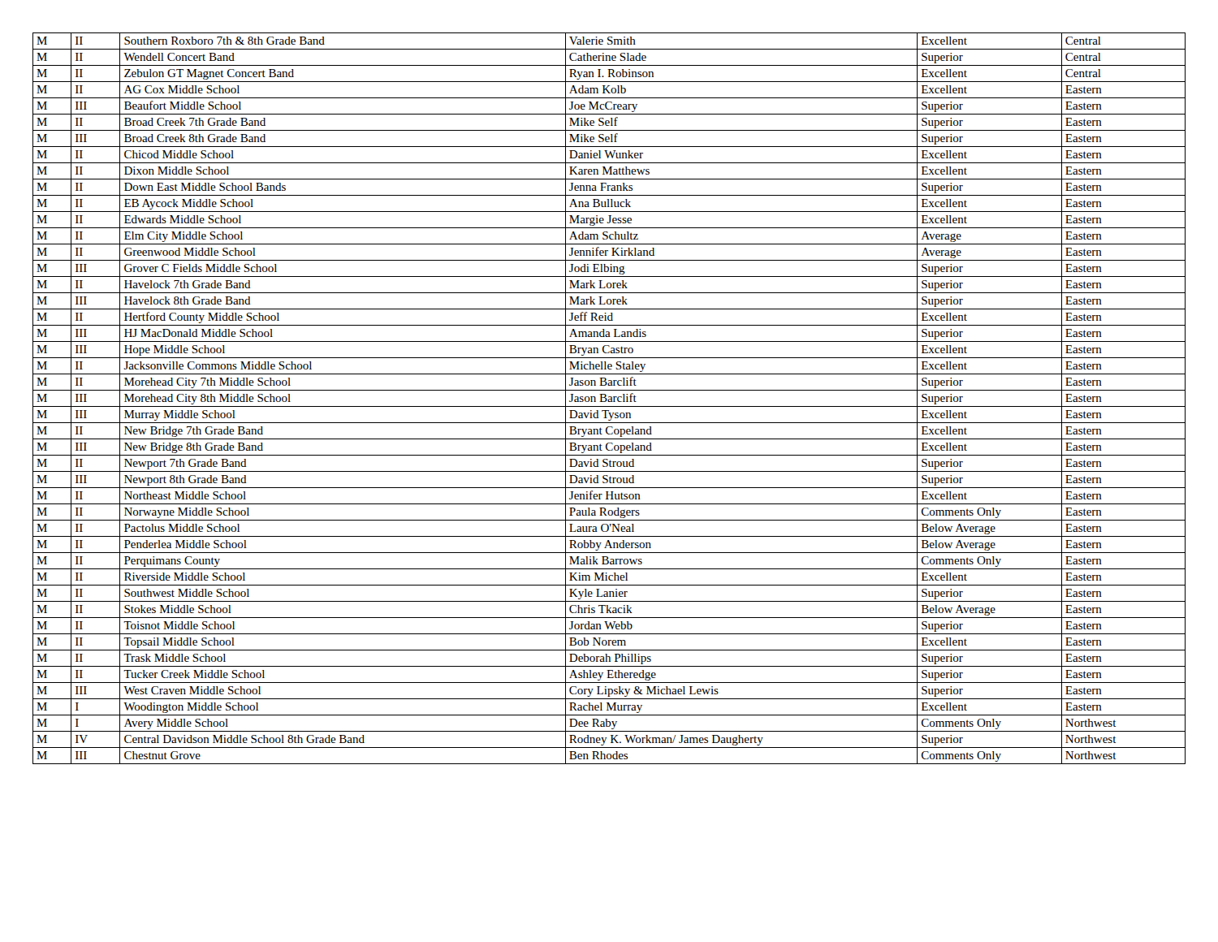| M | II | Southern Roxboro 7th & 8th Grade Band | Valerie Smith | Excellent | Central |
| M | II | Wendell Concert Band | Catherine Slade | Superior | Central |
| M | II | Zebulon GT Magnet Concert Band | Ryan I. Robinson | Excellent | Central |
| M | II | AG Cox Middle School | Adam Kolb | Excellent | Eastern |
| M | III | Beaufort Middle School | Joe McCreary | Superior | Eastern |
| M | II | Broad Creek 7th Grade Band | Mike Self | Superior | Eastern |
| M | III | Broad Creek 8th Grade Band | Mike Self | Superior | Eastern |
| M | II | Chicod Middle School | Daniel Wunker | Excellent | Eastern |
| M | II | Dixon Middle School | Karen Matthews | Excellent | Eastern |
| M | II | Down East Middle School Bands | Jenna Franks | Superior | Eastern |
| M | II | EB Aycock Middle School | Ana Bulluck | Excellent | Eastern |
| M | II | Edwards Middle School | Margie Jesse | Excellent | Eastern |
| M | II | Elm City Middle School | Adam Schultz | Average | Eastern |
| M | II | Greenwood Middle School | Jennifer Kirkland | Average | Eastern |
| M | III | Grover C Fields Middle School | Jodi Elbing | Superior | Eastern |
| M | II | Havelock 7th Grade Band | Mark Lorek | Superior | Eastern |
| M | III | Havelock 8th Grade Band | Mark Lorek | Superior | Eastern |
| M | II | Hertford County Middle School | Jeff Reid | Excellent | Eastern |
| M | III | HJ MacDonald Middle School | Amanda Landis | Superior | Eastern |
| M | III | Hope Middle School | Bryan Castro | Excellent | Eastern |
| M | II | Jacksonville Commons Middle School | Michelle Staley | Excellent | Eastern |
| M | II | Morehead City 7th Middle School | Jason Barclift | Superior | Eastern |
| M | III | Morehead City 8th Middle School | Jason Barclift | Superior | Eastern |
| M | III | Murray Middle School | David Tyson | Excellent | Eastern |
| M | II | New Bridge 7th Grade Band | Bryant Copeland | Excellent | Eastern |
| M | III | New Bridge 8th Grade Band | Bryant Copeland | Excellent | Eastern |
| M | II | Newport 7th Grade Band | David Stroud | Superior | Eastern |
| M | III | Newport 8th Grade Band | David Stroud | Superior | Eastern |
| M | II | Northeast Middle School | Jenifer Hutson | Excellent | Eastern |
| M | II | Norwayne Middle School | Paula Rodgers | Comments Only | Eastern |
| M | II | Pactolus Middle School | Laura O'Neal | Below Average | Eastern |
| M | II | Penderlea Middle School | Robby Anderson | Below Average | Eastern |
| M | II | Perquimans County | Malik Barrows | Comments Only | Eastern |
| M | II | Riverside Middle School | Kim Michel | Excellent | Eastern |
| M | II | Southwest Middle School | Kyle Lanier | Superior | Eastern |
| M | II | Stokes Middle School | Chris Tkacik | Below Average | Eastern |
| M | II | Toisnot Middle School | Jordan Webb | Superior | Eastern |
| M | II | Topsail Middle School | Bob Norem | Excellent | Eastern |
| M | II | Trask Middle School | Deborah Phillips | Superior | Eastern |
| M | II | Tucker Creek Middle School | Ashley Etheredge | Superior | Eastern |
| M | III | West Craven Middle School | Cory Lipsky & Michael Lewis | Superior | Eastern |
| M | I | Woodington Middle School | Rachel Murray | Excellent | Eastern |
| M | I | Avery Middle School | Dee Raby | Comments Only | Northwest |
| M | IV | Central Davidson Middle School 8th Grade Band | Rodney K. Workman/ James Daugherty | Superior | Northwest |
| M | III | Chestnut Grove | Ben Rhodes | Comments Only | Northwest |